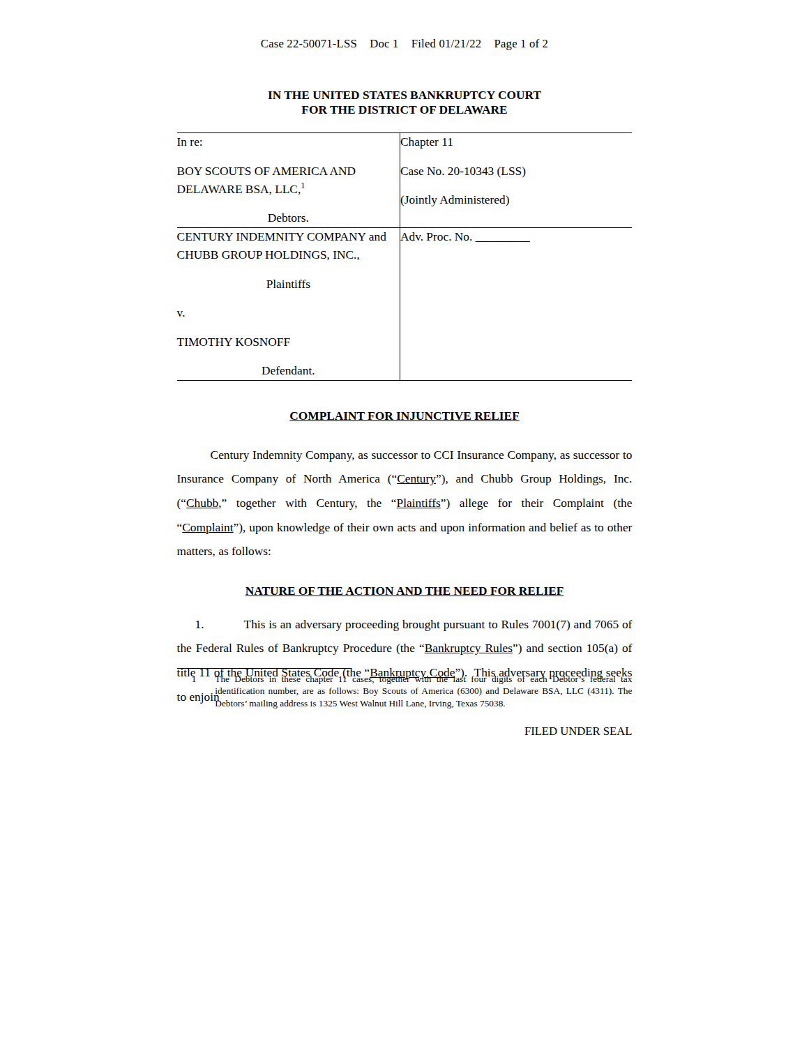Case 22-50071-LSS Doc 1 Filed 01/21/22 Page 1 of 2
IN THE UNITED STATES BANKRUPTCY COURT
FOR THE DISTRICT OF DELAWARE
| In re: BOY SCOUTS OF AMERICA AND DELAWARE BSA, LLC, 1 Debtors. | Chapter 11 Case No. 20-10343 (LSS) (Jointly Administered) |
| CENTURY INDEMNITY COMPANY and CHUBB GROUP HOLDINGS, INC., Plaintiffs v. TIMOTHY KOSNOFF Defendant. | Adv. Proc. No. _________ |
COMPLAINT FOR INJUNCTIVE RELIEF
Century Indemnity Company, as successor to CCI Insurance Company, as successor to Insurance Company of North America (“Century”), and Chubb Group Holdings, Inc. (“Chubb,” together with Century, the “Plaintiffs”) allege for their Complaint (the “Complaint”), upon knowledge of their own acts and upon information and belief as to other matters, as follows:
NATURE OF THE ACTION AND THE NEED FOR RELIEF
1. This is an adversary proceeding brought pursuant to Rules 7001(7) and 7065 of the Federal Rules of Bankruptcy Procedure (the “Bankruptcy Rules”) and section 105(a) of title 11 of the United States Code (the “Bankruptcy Code”). This adversary proceeding seeks to enjoin
1
The Debtors in these chapter 11 cases, together with the last four digits of each Debtor’s federal tax identification number, are as follows: Boy Scouts of America (6300) and Delaware BSA, LLC (4311). The Debtors’ mailing address is 1325 West Walnut Hill Lane, Irving, Texas 75038.
FILED UNDER SEAL